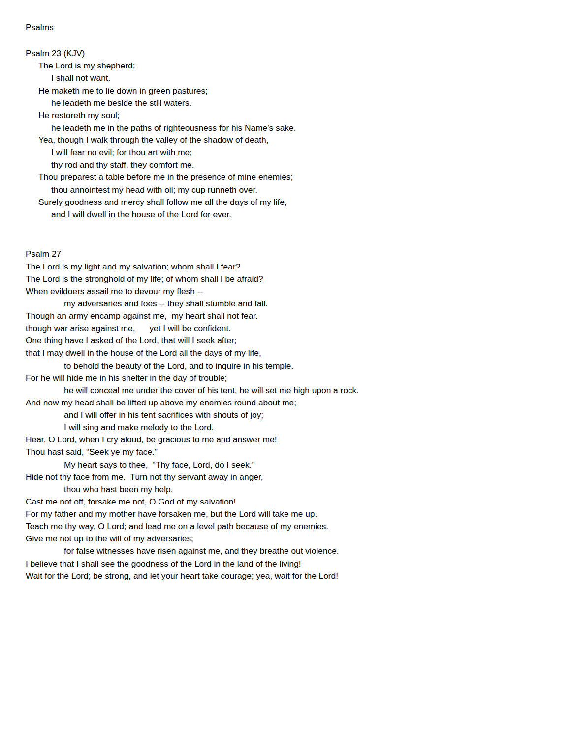Psalms
Psalm 23 (KJV)
The Lord is my shepherd;
I shall not want.
He maketh me to lie down in green pastures;
he leadeth me beside the still waters.
He restoreth my soul;
he leadeth me in the paths of righteousness for his Name's sake.
Yea, though I walk through the valley of the shadow of death,
I will fear no evil; for thou art with me;
thy rod and thy staff, they comfort me.
Thou preparest a table before me in the presence of mine enemies;
thou annointest my head with oil; my cup runneth over.
Surely goodness and mercy shall follow me all the days of my life,
and I will dwell in the house of the Lord for ever.
Psalm 27
The Lord is my light and my salvation; whom shall I fear?
The Lord is the stronghold of my life; of whom shall I be afraid?
When evildoers assail me to devour my flesh --
my adversaries and foes -- they shall stumble and fall.
Though an army encamp against me, my heart shall not fear.
though war arise against me, yet I will be confident.
One thing have I asked of the Lord, that will I seek after;
that I may dwell in the house of the Lord all the days of my life,
to behold the beauty of the Lord, and to inquire in his temple.
For he will hide me in his shelter in the day of trouble;
he will conceal me under the cover of his tent, he will set me high upon a rock.
And now my head shall be lifted up above my enemies round about me;
and I will offer in his tent sacrifices with shouts of joy;
I will sing and make melody to the Lord.
Hear, O Lord, when I cry aloud, be gracious to me and answer me!
Thou hast said, “Seek ye my face.”
My heart says to thee, “Thy face, Lord, do I seek.”
Hide not thy face from me. Turn not thy servant away in anger,
thou who hast been my help.
Cast me not off, forsake me not, O God of my salvation!
For my father and my mother have forsaken me, but the Lord will take me up.
Teach me thy way, O Lord; and lead me on a level path because of my enemies.
Give me not up to the will of my adversaries;
for false witnesses have risen against me, and they breathe out violence.
I believe that I shall see the goodness of the Lord in the land of the living!
Wait for the Lord; be strong, and let your heart take courage; yea, wait for the Lord!